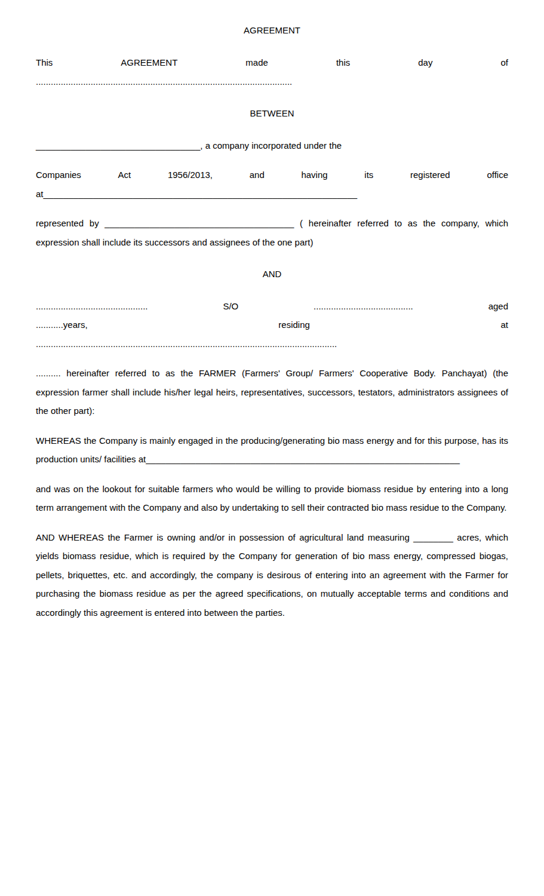AGREEMENT
This AGREEMENT made this day of
.......................................................................................................
BETWEEN
_________________________________, a company incorporated under the
Companies Act 1956/2013, and having its registered office
at_______________________________________________________________
represented by ______________________________________ ( hereinafter referred to as the company, which expression shall include its successors and assignees of the one part)
AND
............................................. S/O ........................................ aged
...........years, residing at
.........................................................................................................................
.......... hereinafter referred to as the FARMER (Farmers' Group/ Farmers' Cooperative Body. Panchayat) (the expression farmer shall include his/her legal heirs, representatives, successors, testators, administrators assignees of the other part):
WHEREAS the Company is mainly engaged in the producing/generating bio mass energy and for this purpose, has its production units/ facilities at_______________________________________________________________
and was on the lookout for suitable farmers who would be willing to provide biomass residue by entering into a long term arrangement with the Company and also by undertaking to sell their contracted bio mass residue to the Company.
AND WHEREAS the Farmer is owning and/or in possession of agricultural land measuring ________ acres, which yields biomass residue, which is required by the Company for generation of bio mass energy, compressed biogas, pellets, briquettes, etc. and accordingly, the company is desirous of entering into an agreement with the Farmer for purchasing the biomass residue as per the agreed specifications, on mutually acceptable terms and conditions and accordingly this agreement is entered into between the parties.